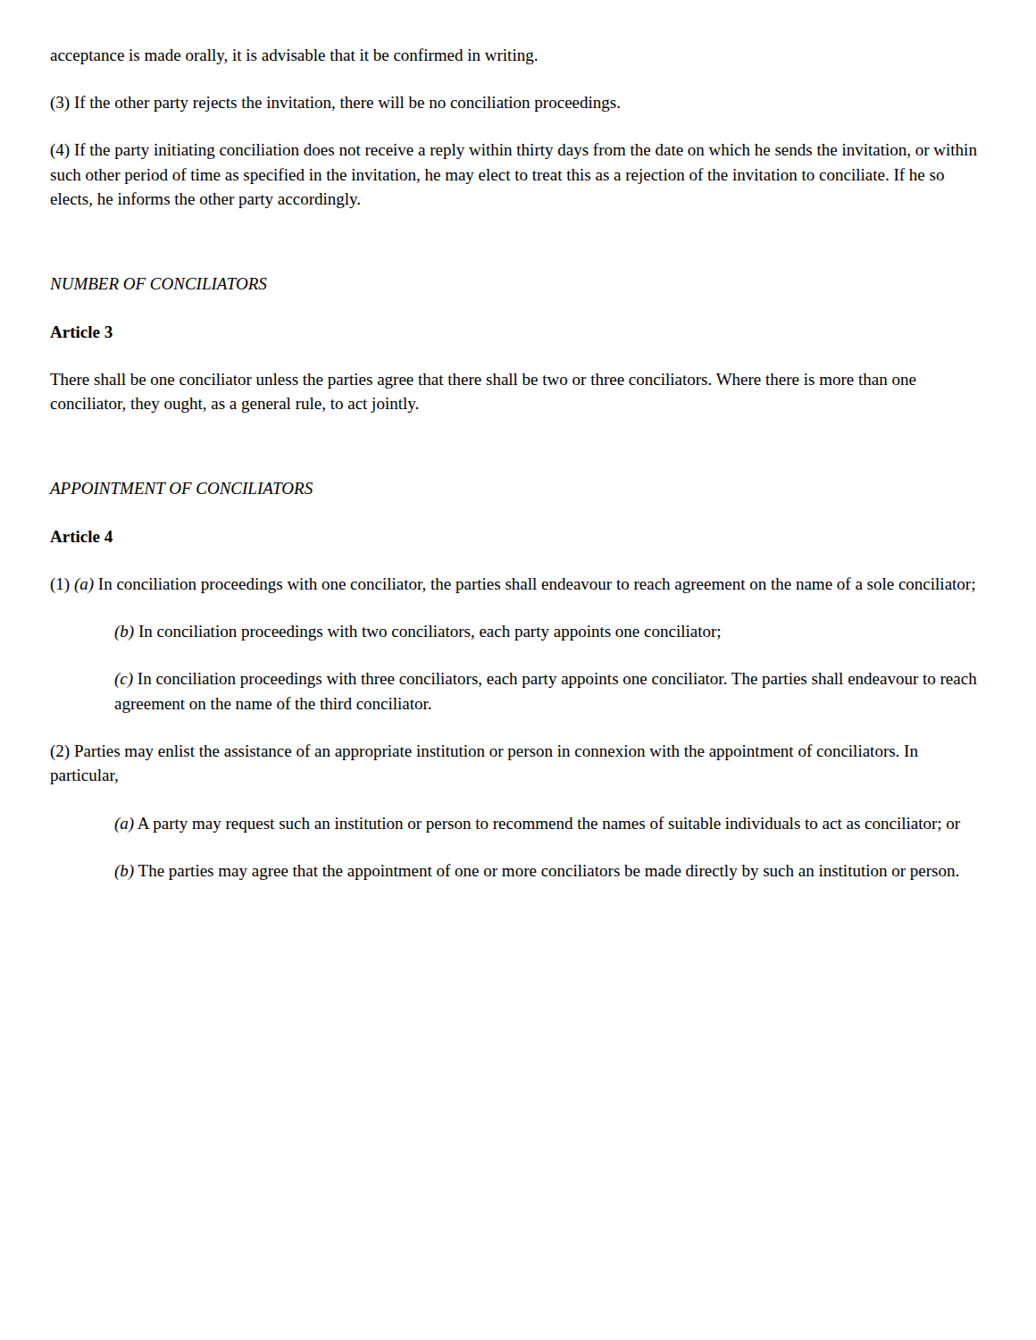acceptance is made orally, it is advisable that it be confirmed in writing.
(3) If the other party rejects the invitation, there will be no conciliation proceedings.
(4) If the party initiating conciliation does not receive a reply within thirty days from the date on which he sends the invitation, or within such other period of time as specified in the invitation, he may elect to treat this as a rejection of the invitation to conciliate. If he so elects, he informs the other party accordingly.
NUMBER OF CONCILIATORS
Article 3
There shall be one conciliator unless the parties agree that there shall be two or three conciliators. Where there is more than one conciliator, they ought, as a general rule, to act jointly.
APPOINTMENT OF CONCILIATORS
Article 4
(1) (a) In conciliation proceedings with one conciliator, the parties shall endeavour to reach agreement on the name of a sole conciliator;
(b) In conciliation proceedings with two conciliators, each party appoints one conciliator;
(c) In conciliation proceedings with three conciliators, each party appoints one conciliator. The parties shall endeavour to reach agreement on the name of the third conciliator.
(2) Parties may enlist the assistance of an appropriate institution or person in connexion with the appointment of conciliators. In particular,
(a) A party may request such an institution or person to recommend the names of suitable individuals to act as conciliator; or
(b) The parties may agree that the appointment of one or more conciliators be made directly by such an institution or person.